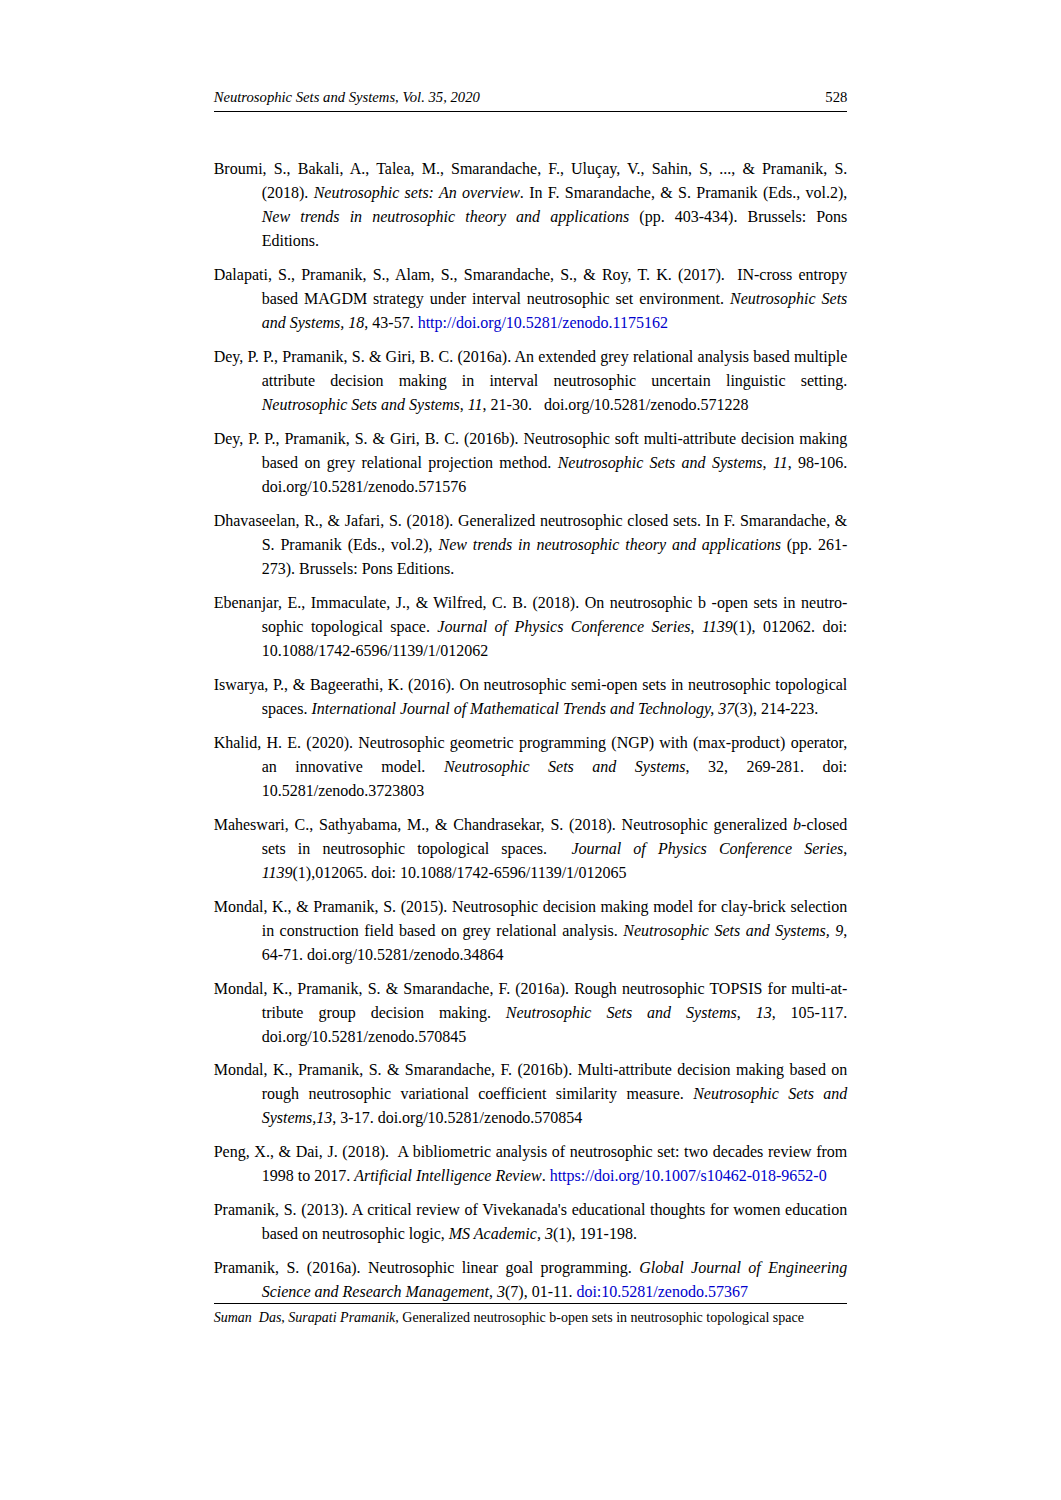Neutrosophic Sets and Systems, Vol. 35, 2020 528
Broumi, S., Bakali, A., Talea, M., Smarandache, F., Uluçay, V., Sahin, S, ..., & Pramanik, S. (2018). Neutrosophic sets: An overview. In F. Smarandache, & S. Pramanik (Eds., vol.2), New trends in neutrosophic theory and applications (pp. 403-434). Brussels: Pons Editions.
Dalapati, S., Pramanik, S., Alam, S., Smarandache, S., & Roy, T. K. (2017). IN-cross entropy based MAGDM strategy under interval neutrosophic set environment. Neutrosophic Sets and Systems, 18, 43-57. http://doi.org/10.5281/zenodo.1175162
Dey, P. P., Pramanik, S. & Giri, B. C. (2016a). An extended grey relational analysis based multiple attribute decision making in interval neutrosophic uncertain linguistic setting. Neutrosophic Sets and Systems, 11, 21-30. doi.org/10.5281/zenodo.571228
Dey, P. P., Pramanik, S. & Giri, B. C. (2016b). Neutrosophic soft multi-attribute decision making based on grey relational projection method. Neutrosophic Sets and Systems, 11, 98-106. doi.org/10.5281/zenodo.571576
Dhavaseelan, R., & Jafari, S. (2018). Generalized neutrosophic closed sets. In F. Smarandache, & S. Pramanik (Eds., vol.2), New trends in neutrosophic theory and applications (pp. 261-273). Brussels: Pons Editions.
Ebenanjar, E., Immaculate, J., & Wilfred, C. B. (2018). On neutrosophic b -open sets in neutrosophic topological space. Journal of Physics Conference Series, 1139(1), 012062. doi: 10.1088/1742-6596/1139/1/012062
Iswarya, P., & Bageerathi, K. (2016). On neutrosophic semi-open sets in neutrosophic topological spaces. International Journal of Mathematical Trends and Technology, 37(3), 214-223.
Khalid, H. E. (2020). Neutrosophic geometric programming (NGP) with (max-product) operator, an innovative model. Neutrosophic Sets and Systems, 32, 269-281. doi: 10.5281/zenodo.3723803
Maheswari, C., Sathyabama, M., & Chandrasekar, S. (2018). Neutrosophic generalized b-closed sets in neutrosophic topological spaces. Journal of Physics Conference Series, 1139(1),012065. doi: 10.1088/1742-6596/1139/1/012065
Mondal, K., & Pramanik, S. (2015). Neutrosophic decision making model for clay-brick selection in construction field based on grey relational analysis. Neutrosophic Sets and Systems, 9, 64-71. doi.org/10.5281/zenodo.34864
Mondal, K., Pramanik, S. & Smarandache, F. (2016a). Rough neutrosophic TOPSIS for multi-attribute group decision making. Neutrosophic Sets and Systems, 13, 105-117. doi.org/10.5281/zenodo.570845
Mondal, K., Pramanik, S. & Smarandache, F. (2016b). Multi-attribute decision making based on rough neutrosophic variational coefficient similarity measure. Neutrosophic Sets and Systems,13, 3-17. doi.org/10.5281/zenodo.570854
Peng, X., & Dai, J. (2018). A bibliometric analysis of neutrosophic set: two decades review from 1998 to 2017. Artificial Intelligence Review. https://doi.org/10.1007/s10462-018-9652-0
Pramanik, S. (2013). A critical review of Vivekanada's educational thoughts for women education based on neutrosophic logic, MS Academic, 3(1), 191-198.
Pramanik, S. (2016a). Neutrosophic linear goal programming. Global Journal of Engineering Science and Research Management, 3(7), 01-11. doi:10.5281/zenodo.57367
Suman Das, Surapati Pramanik, Generalized neutrosophic b-open sets in neutrosophic topological space